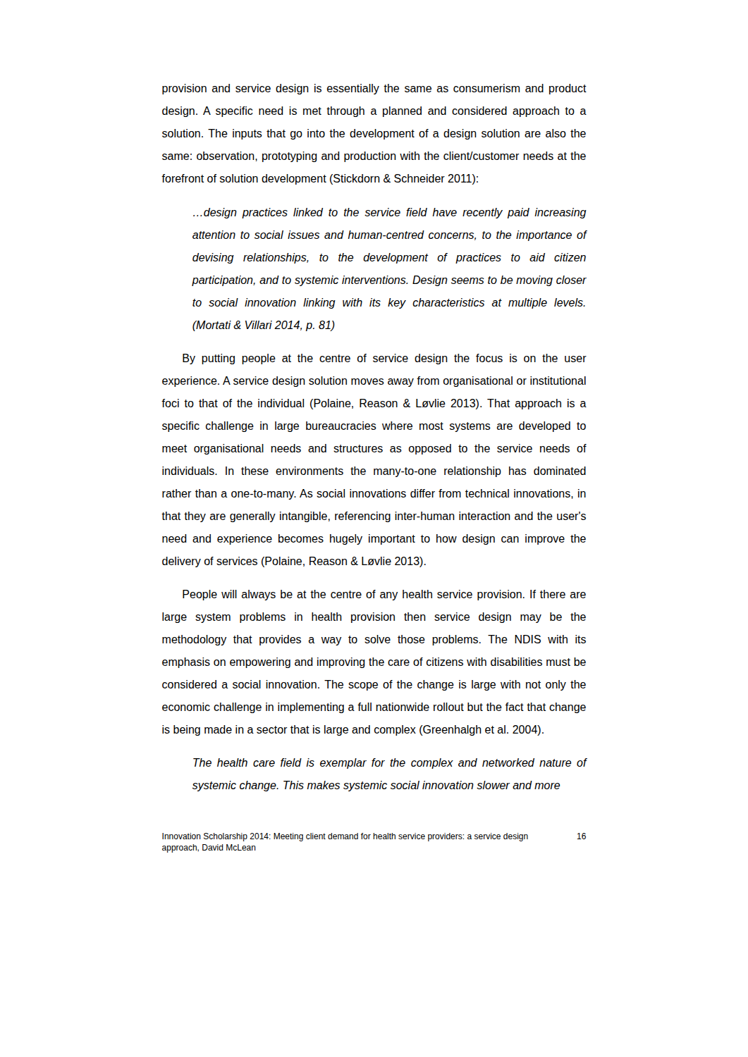provision and service design is essentially the same as consumerism and product design. A specific need is met through a planned and considered approach to a solution. The inputs that go into the development of a design solution are also the same: observation, prototyping and production with the client/customer needs at the forefront of solution development (Stickdorn & Schneider 2011):
…design practices linked to the service field have recently paid increasing attention to social issues and human-centred concerns, to the importance of devising relationships, to the development of practices to aid citizen participation, and to systemic interventions. Design seems to be moving closer to social innovation linking with its key characteristics at multiple levels. (Mortati & Villari 2014, p. 81)
By putting people at the centre of service design the focus is on the user experience. A service design solution moves away from organisational or institutional foci to that of the individual (Polaine, Reason & Løvlie 2013). That approach is a specific challenge in large bureaucracies where most systems are developed to meet organisational needs and structures as opposed to the service needs of individuals. In these environments the many-to-one relationship has dominated rather than a one-to-many. As social innovations differ from technical innovations, in that they are generally intangible, referencing inter-human interaction and the user's need and experience becomes hugely important to how design can improve the delivery of services (Polaine, Reason & Løvlie 2013).
People will always be at the centre of any health service provision. If there are large system problems in health provision then service design may be the methodology that provides a way to solve those problems. The NDIS with its emphasis on empowering and improving the care of citizens with disabilities must be considered a social innovation. The scope of the change is large with not only the economic challenge in implementing a full nationwide rollout but the fact that change is being made in a sector that is large and complex (Greenhalgh et al. 2004).
The health care field is exemplar for the complex and networked nature of systemic change. This makes systemic social innovation slower and more
Innovation Scholarship 2014: Meeting client demand for health service providers: a service design approach, David McLean
16